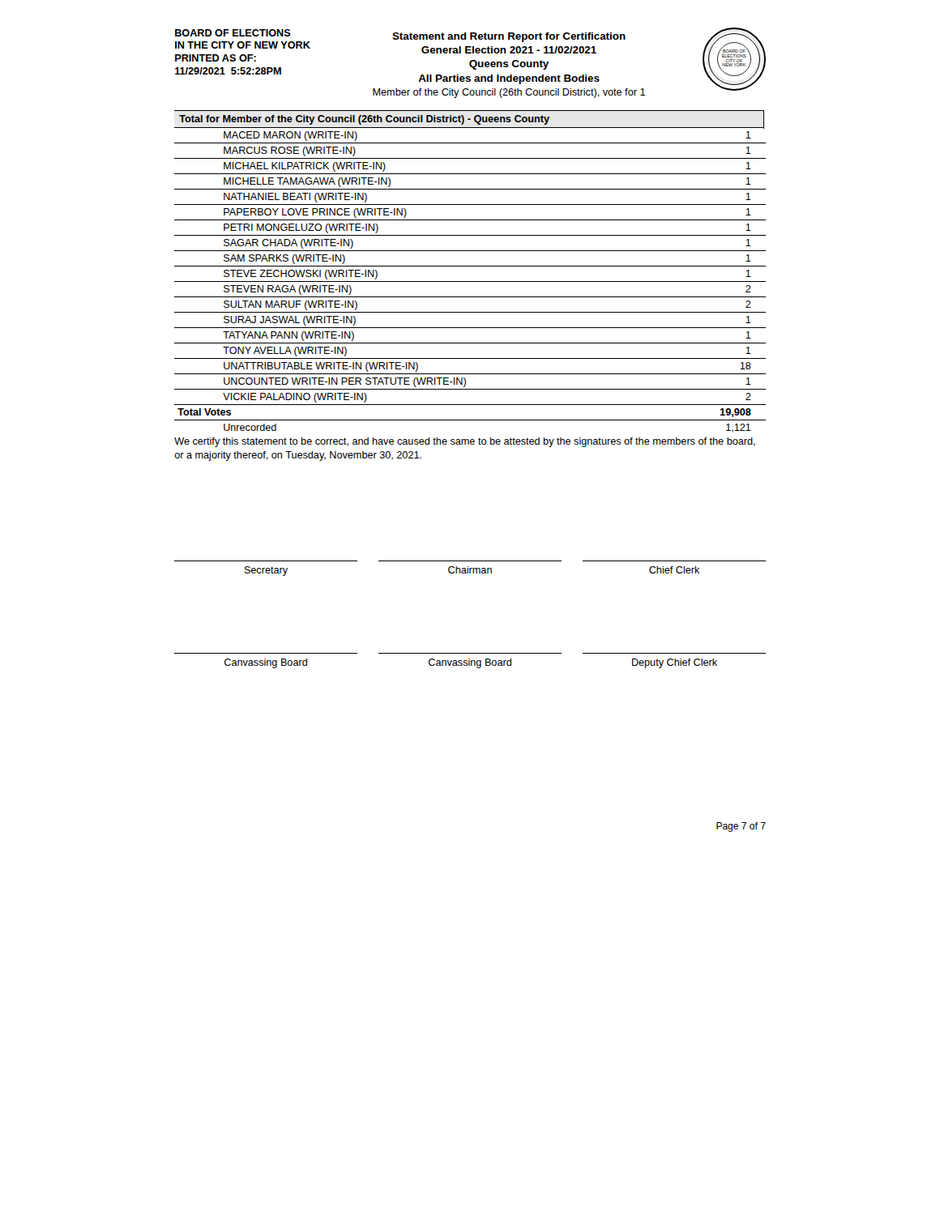BOARD OF ELECTIONS
IN THE CITY OF NEW YORK
PRINTED AS OF:
11/29/2021 5:52:28PM
Statement and Return Report for Certification
General Election 2021 - 11/02/2021
Queens County
All Parties and Independent Bodies
Member of the City Council (26th Council District), vote for 1
BOARD OF
ELECTIONS
CITY OF
NEW YORK
Total for Member of the City Council (26th Council District) - Queens County
| MACED MARON (WRITE-IN) | 1 |
| MARCUS ROSE (WRITE-IN) | 1 |
| MICHAEL KILPATRICK (WRITE-IN) | 1 |
| MICHELLE TAMAGAWA (WRITE-IN) | 1 |
| NATHANIEL BEATI (WRITE-IN) | 1 |
| PAPERBOY LOVE PRINCE (WRITE-IN) | 1 |
| PETRI MONGELUZO (WRITE-IN) | 1 |
| SAGAR CHADA (WRITE-IN) | 1 |
| SAM SPARKS (WRITE-IN) | 1 |
| STEVE ZECHOWSKI (WRITE-IN) | 1 |
| STEVEN RAGA (WRITE-IN) | 2 |
| SULTAN MARUF (WRITE-IN) | 2 |
| SURAJ JASWAL (WRITE-IN) | 1 |
| TATYANA PANN (WRITE-IN) | 1 |
| TONY AVELLA (WRITE-IN) | 1 |
| UNATTRIBUTABLE WRITE-IN (WRITE-IN) | 18 |
| UNCOUNTED WRITE-IN PER STATUTE (WRITE-IN) | 1 |
| VICKIE PALADINO (WRITE-IN) | 2 |
| Total Votes | 19,908 |
| Unrecorded | 1,121 |
We certify this statement to be correct, and have caused the same to be attested by the signatures of the members of the board, or a majority thereof, on Tuesday, November 30, 2021.
Secretary
Chairman
Chief Clerk
Canvassing Board
Canvassing Board
Deputy Chief Clerk
Page 7 of 7